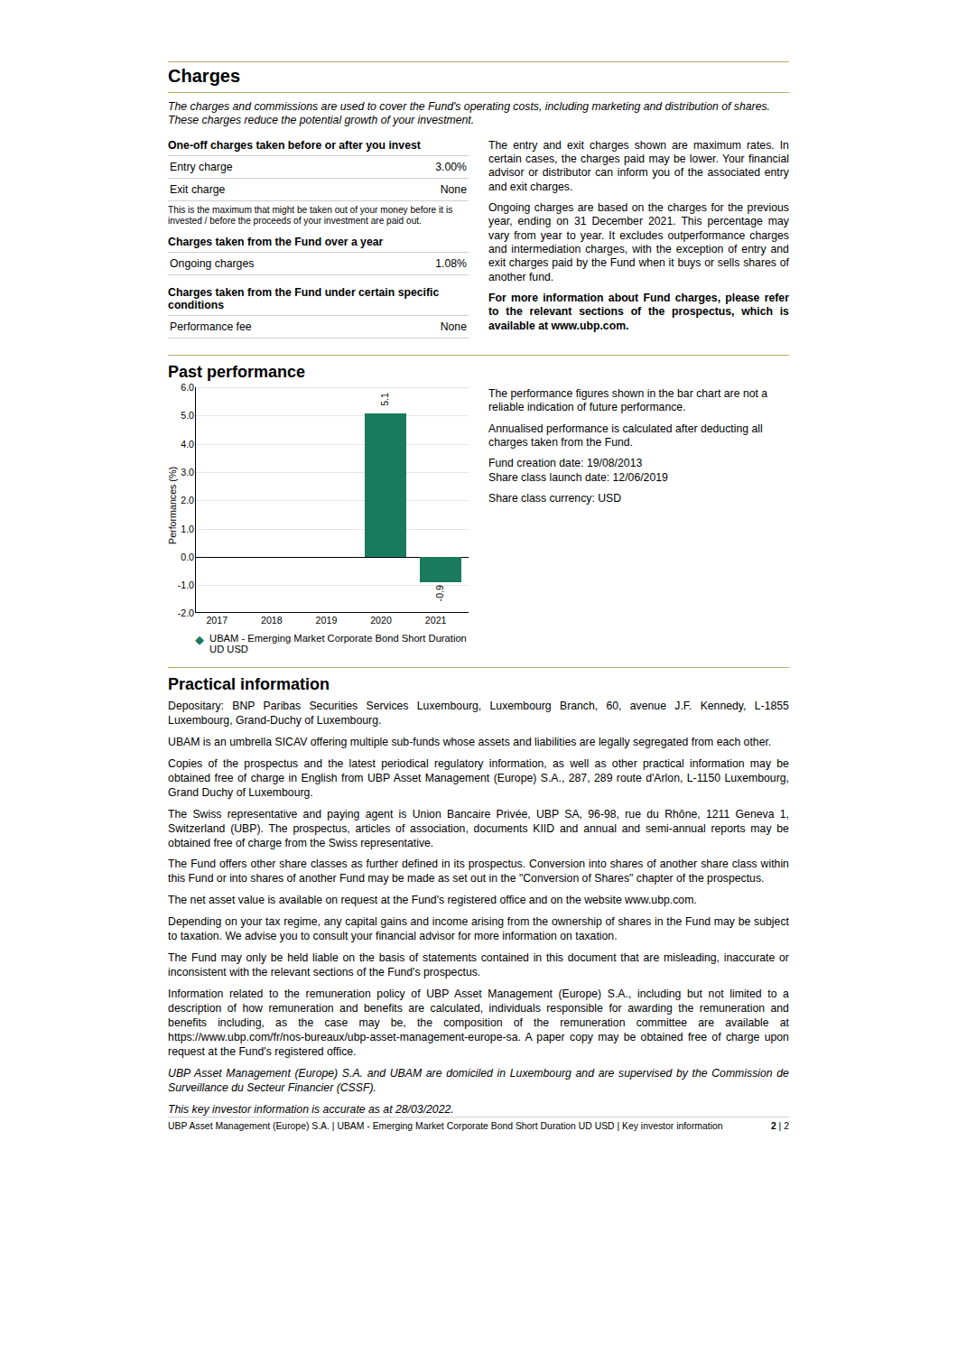Charges
The charges and commissions are used to cover the Fund's operating costs, including marketing and distribution of shares. These charges reduce the potential growth of your investment.
One-off charges taken before or after you invest
| Entry charge | 3.00% |
| Exit charge | None |
This is the maximum that might be taken out of your money before it is invested / before the proceeds of your investment are paid out.
Charges taken from the Fund over a year
| Ongoing charges | 1.08% |
Charges taken from the Fund under certain specific conditions
| Performance fee | None |
The entry and exit charges shown are maximum rates. In certain cases, the charges paid may be lower. Your financial advisor or distributor can inform you of the associated entry and exit charges.
Ongoing charges are based on the charges for the previous year, ending on 31 December 2021. This percentage may vary from year to year. It excludes outperformance charges and intermediation charges, with the exception of entry and exit charges paid by the Fund when it buys or sells shares of another fund.
For more information about Fund charges, please refer to the relevant sections of the prospectus, which is available at www.ubp.com.
Past performance
Performances (%)
6.0
5.0
4.0
3.0
2.0
1.0
0.0
-1.0
-2.0
5.1
-0.9
2017 2018 2019 2020 2021
◆ UBAM - Emerging Market Corporate Bond Short Duration UD USD
The performance figures shown in the bar chart are not a reliable indication of future performance.
Annualised performance is calculated after deducting all charges taken from the Fund.
Fund creation date: 19/08/2013
Share class launch date: 12/06/2019
Share class currency: USD
Practical information
Depositary: BNP Paribas Securities Services Luxembourg, Luxembourg Branch, 60, avenue J.F. Kennedy, L-1855 Luxembourg, Grand-Duchy of Luxembourg.
UBAM is an umbrella SICAV offering multiple sub-funds whose assets and liabilities are legally segregated from each other.
Copies of the prospectus and the latest periodical regulatory information, as well as other practical information may be obtained free of charge in English from UBP Asset Management (Europe) S.A., 287, 289 route d'Arlon, L-1150 Luxembourg, Grand Duchy of Luxembourg.
The Swiss representative and paying agent is Union Bancaire Privée, UBP SA, 96-98, rue du Rhône, 1211 Geneva 1, Switzerland (UBP). The prospectus, articles of association, documents KIID and annual and semi-annual reports may be obtained free of charge from the Swiss representative.
The Fund offers other share classes as further defined in its prospectus. Conversion into shares of another share class within this Fund or into shares of another Fund may be made as set out in the "Conversion of Shares" chapter of the prospectus.
The net asset value is available on request at the Fund's registered office and on the website www.ubp.com.
Depending on your tax regime, any capital gains and income arising from the ownership of shares in the Fund may be subject to taxation. We advise you to consult your financial advisor for more information on taxation.
The Fund may only be held liable on the basis of statements contained in this document that are misleading, inaccurate or inconsistent with the relevant sections of the Fund's prospectus.
Information related to the remuneration policy of UBP Asset Management (Europe) S.A., including but not limited to a description of how remuneration and benefits are calculated, individuals responsible for awarding the remuneration and benefits including, as the case may be, the composition of the remuneration committee are available at https://www.ubp.com/fr/nos-bureaux/ubp-asset-management-europe-sa. A paper copy may be obtained free of charge upon request at the Fund's registered office.
UBP Asset Management (Europe) S.A. and UBAM are domiciled in Luxembourg and are supervised by the Commission de Surveillance du Secteur Financier (CSSF).
This key investor information is accurate as at 28/03/2022.
UBP Asset Management (Europe) S.A. | UBAM - Emerging Market Corporate Bond Short Duration UD USD | Key investor information
2 | 2